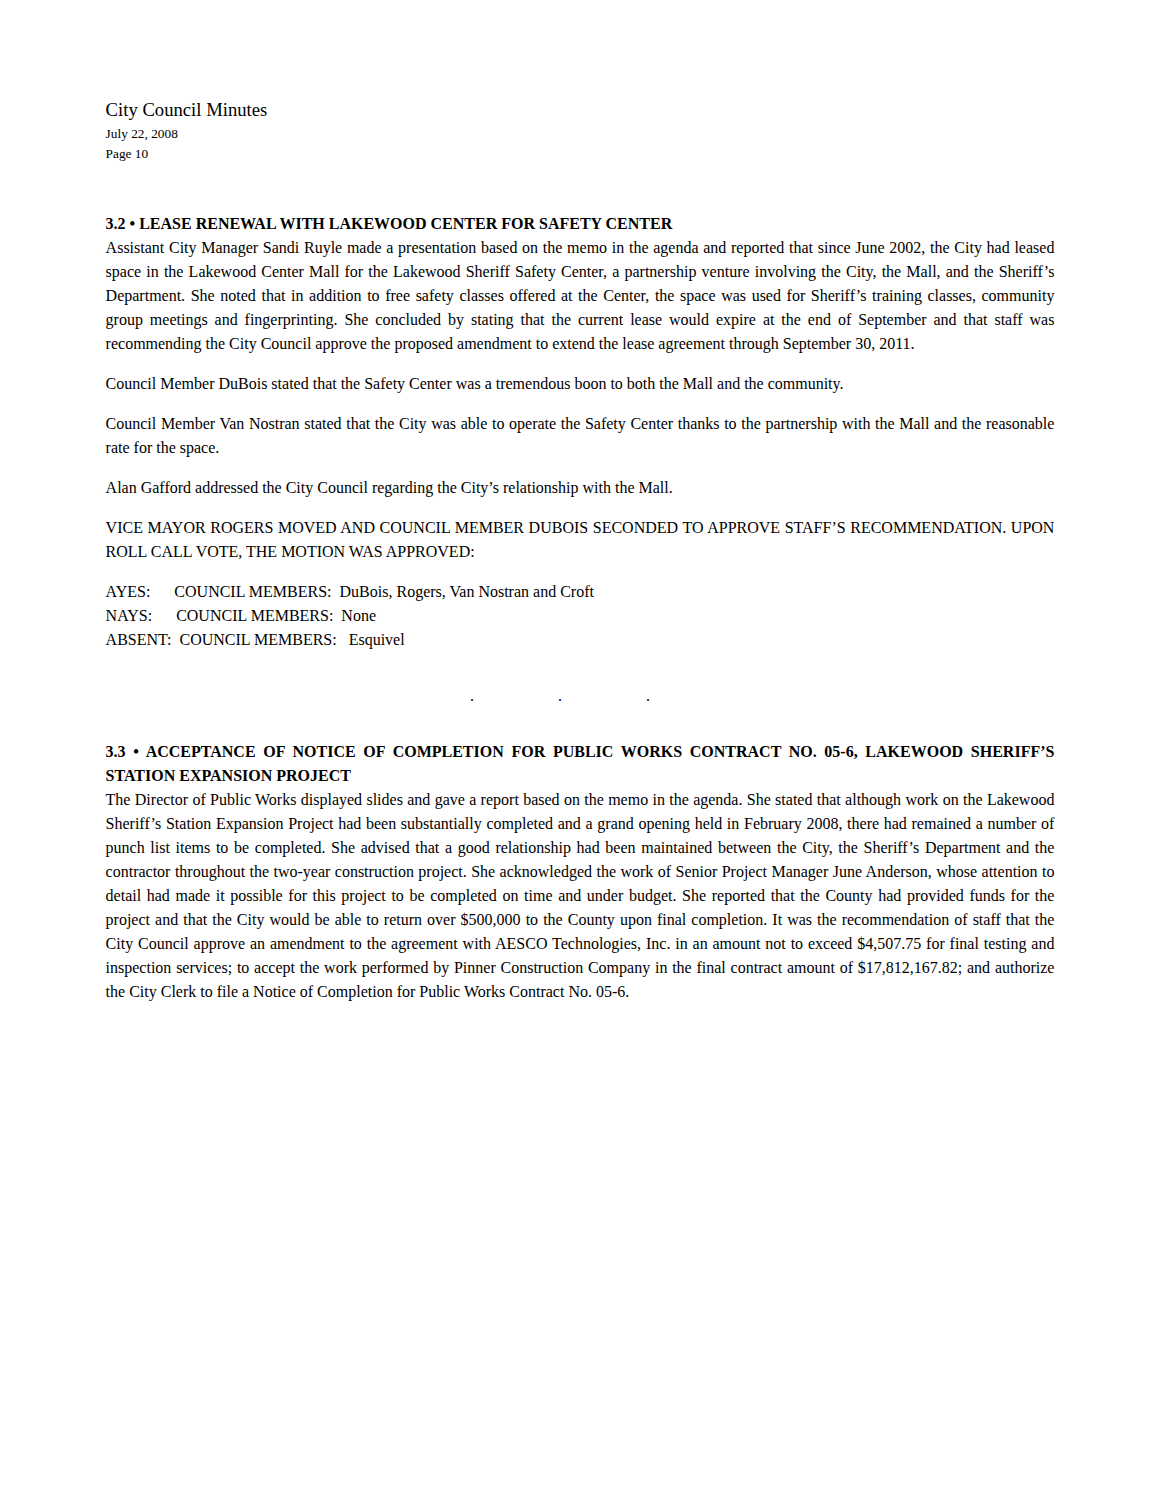City Council Minutes
July 22, 2008
Page 10
3.2 • LEASE RENEWAL WITH LAKEWOOD CENTER FOR SAFETY CENTER
Assistant City Manager Sandi Ruyle made a presentation based on the memo in the agenda and reported that since June 2002, the City had leased space in the Lakewood Center Mall for the Lakewood Sheriff Safety Center, a partnership venture involving the City, the Mall, and the Sheriff’s Department. She noted that in addition to free safety classes offered at the Center, the space was used for Sheriff’s training classes, community group meetings and fingerprinting. She concluded by stating that the current lease would expire at the end of September and that staff was recommending the City Council approve the proposed amendment to extend the lease agreement through September 30, 2011.
Council Member DuBois stated that the Safety Center was a tremendous boon to both the Mall and the community.
Council Member Van Nostran stated that the City was able to operate the Safety Center thanks to the partnership with the Mall and the reasonable rate for the space.
Alan Gafford addressed the City Council regarding the City’s relationship with the Mall.
VICE MAYOR ROGERS MOVED AND COUNCIL MEMBER DUBOIS SECONDED TO APPROVE STAFF’S RECOMMENDATION. UPON ROLL CALL VOTE, THE MOTION WAS APPROVED:
AYES: COUNCIL MEMBERS: DuBois, Rogers, Van Nostran and Croft
NAYS: COUNCIL MEMBERS: None
ABSENT: COUNCIL MEMBERS: Esquivel
. . .
3.3 • ACCEPTANCE OF NOTICE OF COMPLETION FOR PUBLIC WORKS CONTRACT NO. 05-6, LAKEWOOD SHERIFF’S STATION EXPANSION PROJECT
The Director of Public Works displayed slides and gave a report based on the memo in the agenda. She stated that although work on the Lakewood Sheriff’s Station Expansion Project had been substantially completed and a grand opening held in February 2008, there had remained a number of punch list items to be completed. She advised that a good relationship had been maintained between the City, the Sheriff’s Department and the contractor throughout the two-year construction project. She acknowledged the work of Senior Project Manager June Anderson, whose attention to detail had made it possible for this project to be completed on time and under budget. She reported that the County had provided funds for the project and that the City would be able to return over $500,000 to the County upon final completion. It was the recommendation of staff that the City Council approve an amendment to the agreement with AESCO Technologies, Inc. in an amount not to exceed $4,507.75 for final testing and inspection services; to accept the work performed by Pinner Construction Company in the final contract amount of $17,812,167.82; and authorize the City Clerk to file a Notice of Completion for Public Works Contract No. 05-6.